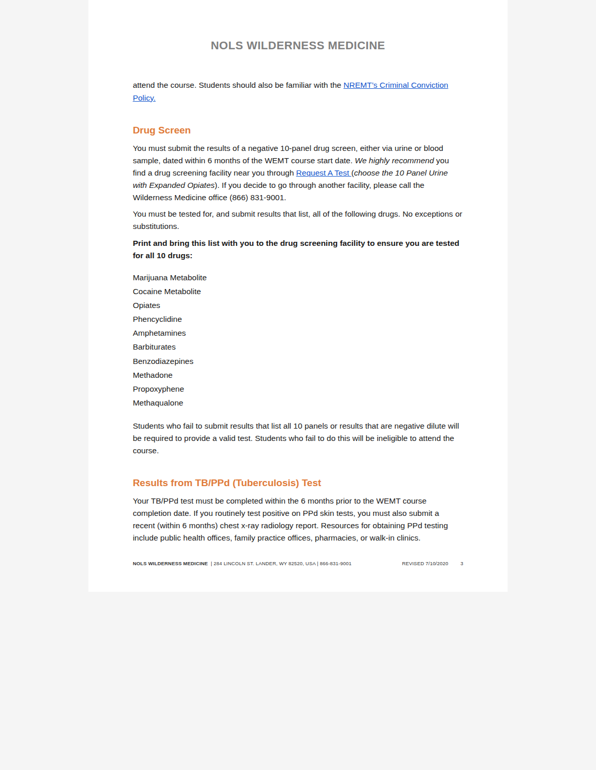NOLS WILDERNESS MEDICINE
attend the course. Students should also be familiar with the NREMT’s Criminal Conviction Policy.
Drug Screen
You must submit the results of a negative 10-panel drug screen, either via urine or blood sample, dated within 6 months of the WEMT course start date. We highly recommend you find a drug screening facility near you through Request A Test (choose the 10 Panel Urine with Expanded Opiates). If you decide to go through another facility, please call the Wilderness Medicine office (866) 831-9001.
You must be tested for, and submit results that list, all of the following drugs. No exceptions or substitutions.
Print and bring this list with you to the drug screening facility to ensure you are tested for all 10 drugs:
Marijuana Metabolite
Cocaine Metabolite
Opiates
Phencyclidine
Amphetamines
Barbiturates
Benzodiazepines
Methadone
Propoxyphene
Methaqualone
Students who fail to submit results that list all 10 panels or results that are negative dilute will be required to provide a valid test. Students who fail to do this will be ineligible to attend the course.
Results from TB/PPd (Tuberculosis) Test
Your TB/PPd test must be completed within the 6 months prior to the WEMT course completion date. If you routinely test positive on PPd skin tests, you must also submit a recent (within 6 months) chest x-ray radiology report. Resources for obtaining PPd testing include public health offices, family practice offices, pharmacies, or walk-in clinics.
NOLS WILDERNESS MEDICINE | 284 LINCOLN ST. LANDER, WY 82520, USA | 866-831-9001
REVISED 7/10/2020 3